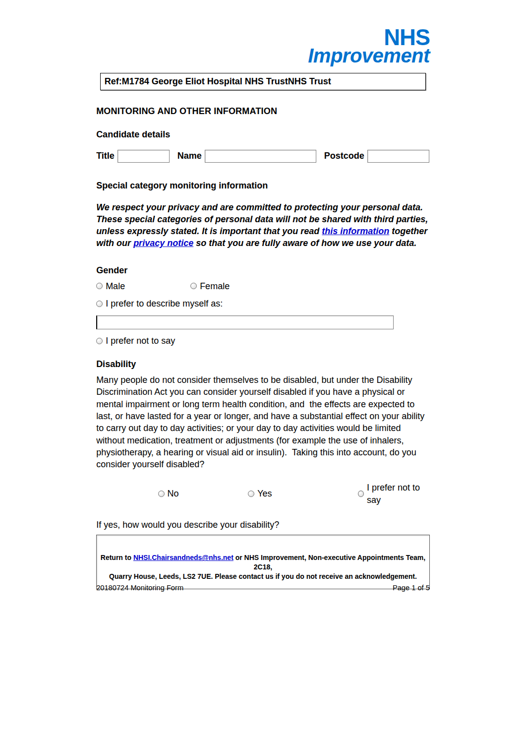NHS Improvement
Ref:M1784 George Eliot Hospital NHS TrustNHS Trust
MONITORING AND OTHER INFORMATION
Candidate details
Title Name Postcode
Special category monitoring information
We respect your privacy and are committed to protecting your personal data. These special categories of personal data will not be shared with third parties, unless expressly stated. It is important that you read this information together with our privacy notice so that you are fully aware of how we use your data.
Gender
Male Female
I prefer to describe myself as:
I prefer not to say
Disability
Many people do not consider themselves to be disabled, but under the Disability Discrimination Act you can consider yourself disabled if you have a physical or mental impairment or long term health condition, and the effects are expected to last, or have lasted for a year or longer, and have a substantial effect on your ability to carry out day to day activities; or your day to day activities would be limited without medication, treatment or adjustments (for example the use of inhalers, physiotherapy, a hearing or visual aid or insulin). Taking this into account, do you consider yourself disabled?
No Yes I prefer not to say
If yes, how would you describe your disability?
Return to NHSI.Chairsandneds@nhs.net or NHS Improvement, Non-executive Appointments Team, 2C18,
Quarry House, Leeds, LS2 7UE. Please contact us if you do not receive an acknowledgement.
20180724 Monitoring Form Page 1 of 5